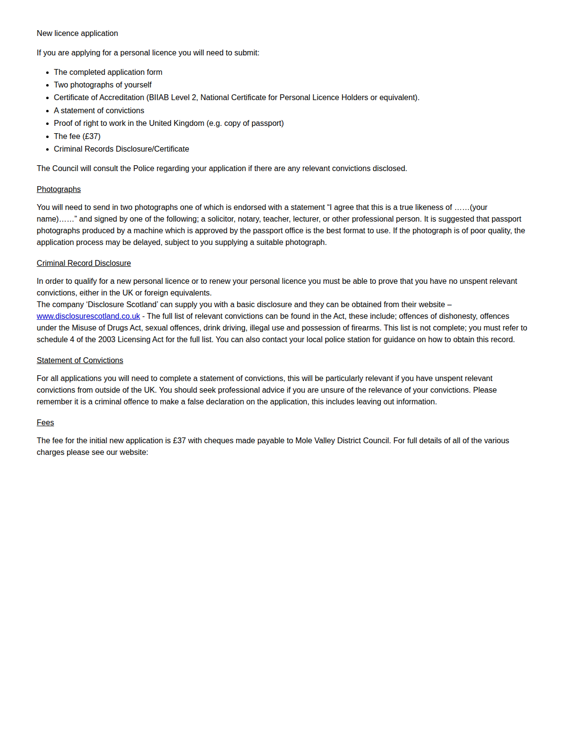New licence application
If you are applying for a personal licence you will need to submit:
The completed application form
Two photographs of yourself
Certificate of Accreditation (BIIAB Level 2, National Certificate for Personal Licence Holders or equivalent).
A statement of convictions
Proof of right to work in the United Kingdom (e.g. copy of passport)
The fee (£37)
Criminal Records Disclosure/Certificate
The Council will consult the Police regarding your application if there are any relevant convictions disclosed.
Photographs
You will need to send in two photographs one of which is endorsed with a statement “I agree that this is a true likeness of ……(your name)……” and signed by one of the following; a solicitor, notary, teacher, lecturer, or other professional person. It is suggested that passport photographs produced by a machine which is approved by the passport office is the best format to use. If the photograph is of poor quality, the application process may be delayed, subject to you supplying a suitable photograph.
Criminal Record Disclosure
In order to qualify for a new personal licence or to renew your personal licence you must be able to prove that you have no unspent relevant convictions, either in the UK or foreign equivalents.
The company ‘Disclosure Scotland’ can supply you with a basic disclosure and they can be obtained from their website – www.disclosurescotland.co.uk - The full list of relevant convictions can be found in the Act, these include; offences of dishonesty, offences under the Misuse of Drugs Act, sexual offences, drink driving, illegal use and possession of firearms. This list is not complete; you must refer to schedule 4 of the 2003 Licensing Act for the full list. You can also contact your local police station for guidance on how to obtain this record.
Statement of Convictions
For all applications you will need to complete a statement of convictions, this will be particularly relevant if you have unspent relevant convictions from outside of the UK. You should seek professional advice if you are unsure of the relevance of your convictions. Please remember it is a criminal offence to make a false declaration on the application, this includes leaving out information.
Fees
The fee for the initial new application is £37 with cheques made payable to Mole Valley District Council. For full details of all of the various charges please see our website: